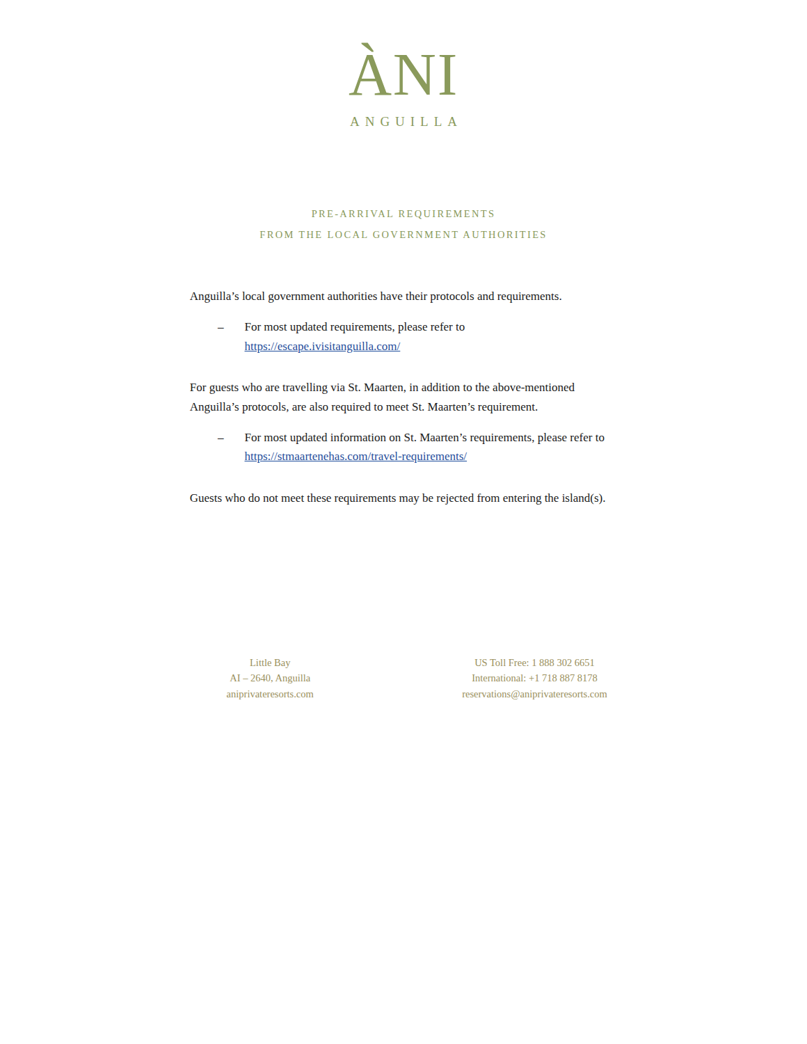ÀNI
Anguilla
Pre-Arrival Requirements from the Local Government Authorities
Anguilla’s local government authorities have their protocols and requirements.
For most updated requirements, please refer to https://escape.ivisitanguilla.com/
For guests who are travelling via St. Maarten, in addition to the above-mentioned Anguilla’s protocols, are also required to meet St. Maarten’s requirement.
For most updated information on St. Maarten’s requirements, please refer to https://stmaartenehas.com/travel-requirements/
Guests who do not meet these requirements may be rejected from entering the island(s).
Little Bay
AI – 2640, Anguilla
aniprivateresorts.com
US Toll Free: 1 888 302 6651
International: +1 718 887 8178
reservations@aniprivateresorts.com